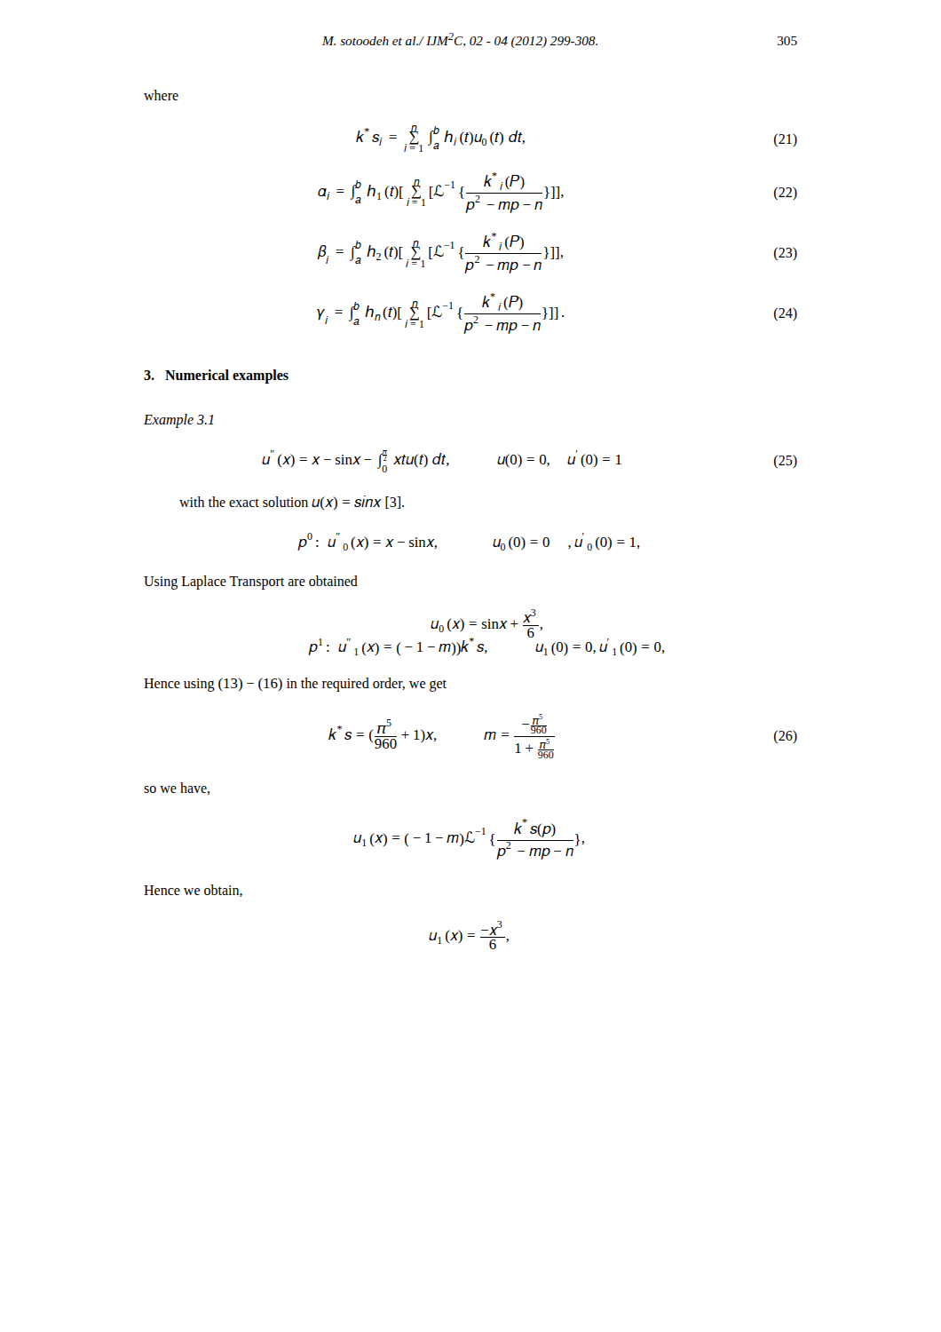M. sotoodeh et al./ IJM2C, 02 - 04 (2012) 299-308. 305
where
k* si = ∑ i=1 n ∫ a b hi (t) u0 (t) dt ,
(21)
αi = ∫ a b h1 (t) [ ∑ i=1 n [ ℒ−1 { k*i(P) p2−mp−n } ] ] ,
(22)
βi = ∫ a b h2 (t) [ ∑ i=1 n [ ℒ−1 { k*i(P) p2−mp−n } ] ] ,
(23)
γi = ∫ a b hn (t) [ ∑ i=1 n [ ℒ−1 { k*i(P) p2−mp−n } ] ] .
(24)
3. Numerical examples
Example 3.1
u″ (x) = x − sin x − ∫ 0 π2 xtu (t) dt , u(0)=0 , u′(0)=1
(25)
with the exact solution u(x)=sinx [3].
p0 : u″0 (x) = x−sinx , u0(0)=0 , u′0(0)=1 ,
Using Laplace Transport are obtained
u0 (x) = sinx + x36 , p1 : u″1 (x) = (−1−m) ) k*s , u1(0)=0 , u′1(0)=0 ,
Hence using (13)−(16) in the required order, we get
k*s = ( π5960 +1 ) x , m = −π5960 1+π5960
(26)
so we have,
u1 (x) = (−1−m) ℒ−1 { k*s(p) p2−mp−n } ,
Hence we obtain,
u1 (x) = −x3 6 ,